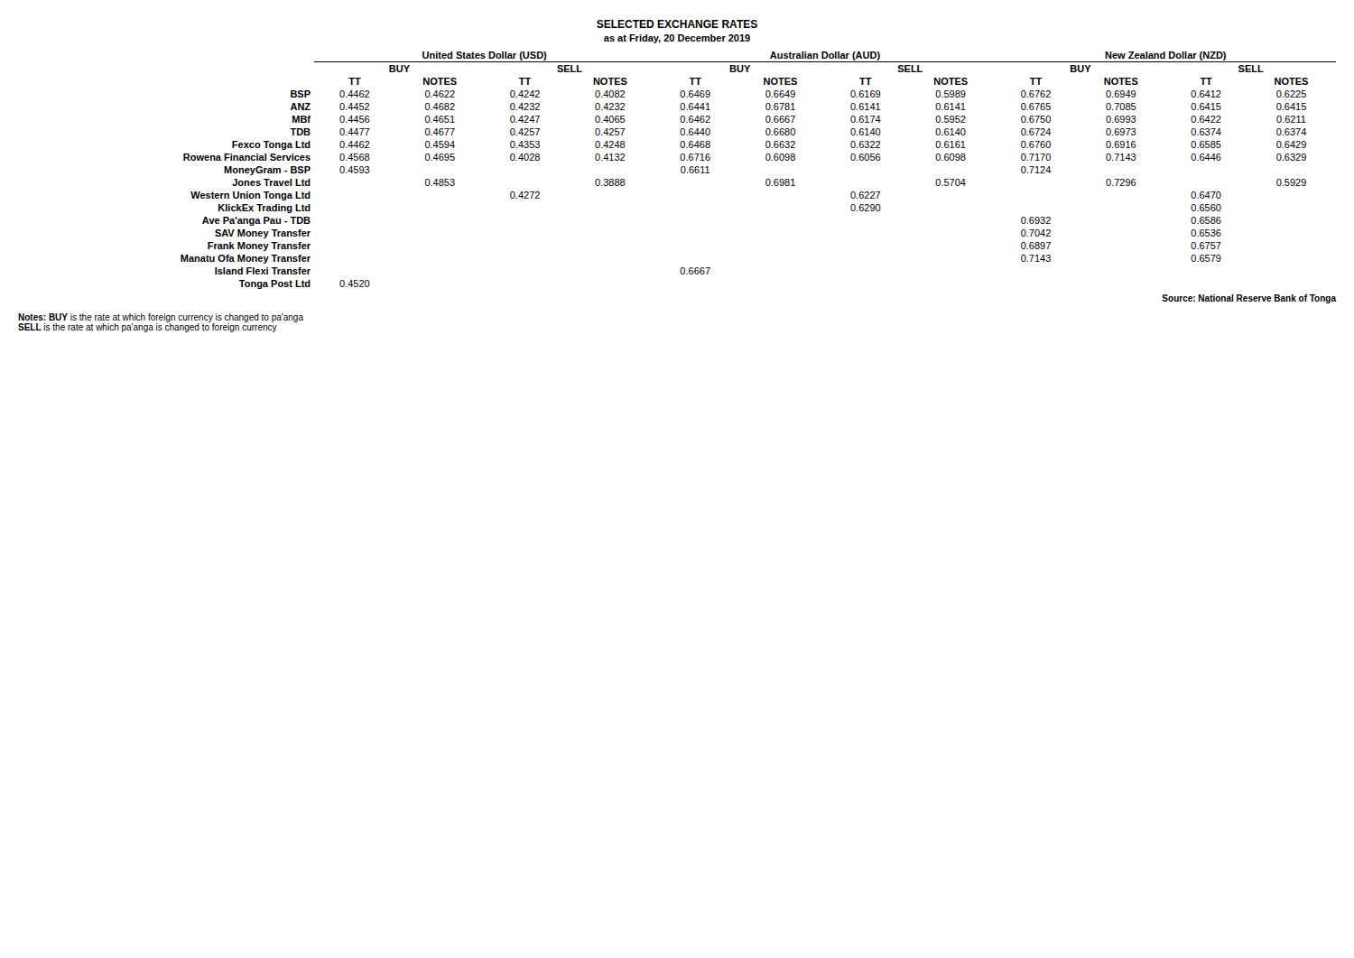SELECTED EXCHANGE RATES
as at Friday, 20 December 2019
| | United States Dollar (USD) | Australian Dollar (AUD) | New Zealand Dollar (NZD) |
| --- | --- | --- | --- |
| | BUY | SELL | BUY | SELL | BUY | SELL |
| | TT | NOTES | TT | NOTES | TT | NOTES | TT | NOTES | TT | NOTES | TT | NOTES |
| BSP | 0.4462 | 0.4622 | 0.4242 | 0.4082 | 0.6469 | 0.6649 | 0.6169 | 0.5989 | 0.6762 | 0.6949 | 0.6412 | 0.6225 |
| ANZ | 0.4452 | 0.4682 | 0.4232 | 0.4232 | 0.6441 | 0.6781 | 0.6141 | 0.6141 | 0.6765 | 0.7085 | 0.6415 | 0.6415 |
| MBf | 0.4456 | 0.4651 | 0.4247 | 0.4065 | 0.6462 | 0.6667 | 0.6174 | 0.5952 | 0.6750 | 0.6993 | 0.6422 | 0.6211 |
| TDB | 0.4477 | 0.4677 | 0.4257 | 0.4257 | 0.6440 | 0.6680 | 0.6140 | 0.6140 | 0.6724 | 0.6973 | 0.6374 | 0.6374 |
| Fexco Tonga Ltd | 0.4462 | 0.4594 | 0.4353 | 0.4248 | 0.6468 | 0.6632 | 0.6322 | 0.6161 | 0.6760 | 0.6916 | 0.6585 | 0.6429 |
| Rowena Financial Services | 0.4568 | 0.4695 | 0.4028 | 0.4132 | 0.6716 | 0.6098 | 0.6056 | 0.6098 | 0.7170 | 0.7143 | 0.6446 | 0.6329 |
| MoneyGram - BSP | 0.4593 | | | | 0.6611 | | | | 0.7124 | | | |
| Jones Travel Ltd | | 0.4853 | | 0.3888 | | 0.6981 | | 0.5704 | | 0.7296 | | 0.5929 |
| Western Union Tonga Ltd | | | 0.4272 | | | | 0.6227 | | | | 0.6470 | |
| KlickEx Trading Ltd | | | | | | | 0.6290 | | | | 0.6560 | |
| Ave Pa'anga Pau - TDB | | | | | | | | | 0.6932 | | 0.6586 | |
| SAV Money Transfer | | | | | | | | | 0.7042 | | 0.6536 | |
| Frank Money Transfer | | | | | | | | | 0.6897 | | 0.6757 | |
| Manatu Ofa Money Transfer | | | | | | | | | 0.7143 | | 0.6579 | |
| Island Flexi Transfer | | | | | 0.6667 | | | | | | | |
| Tonga Post Ltd | 0.4520 | | | | | | | | | | | |
Source: National Reserve Bank of Tonga
Notes: BUY is the rate at which foreign currency is changed to pa'anga
SELL is the rate at which pa'anga is changed to foreign currency